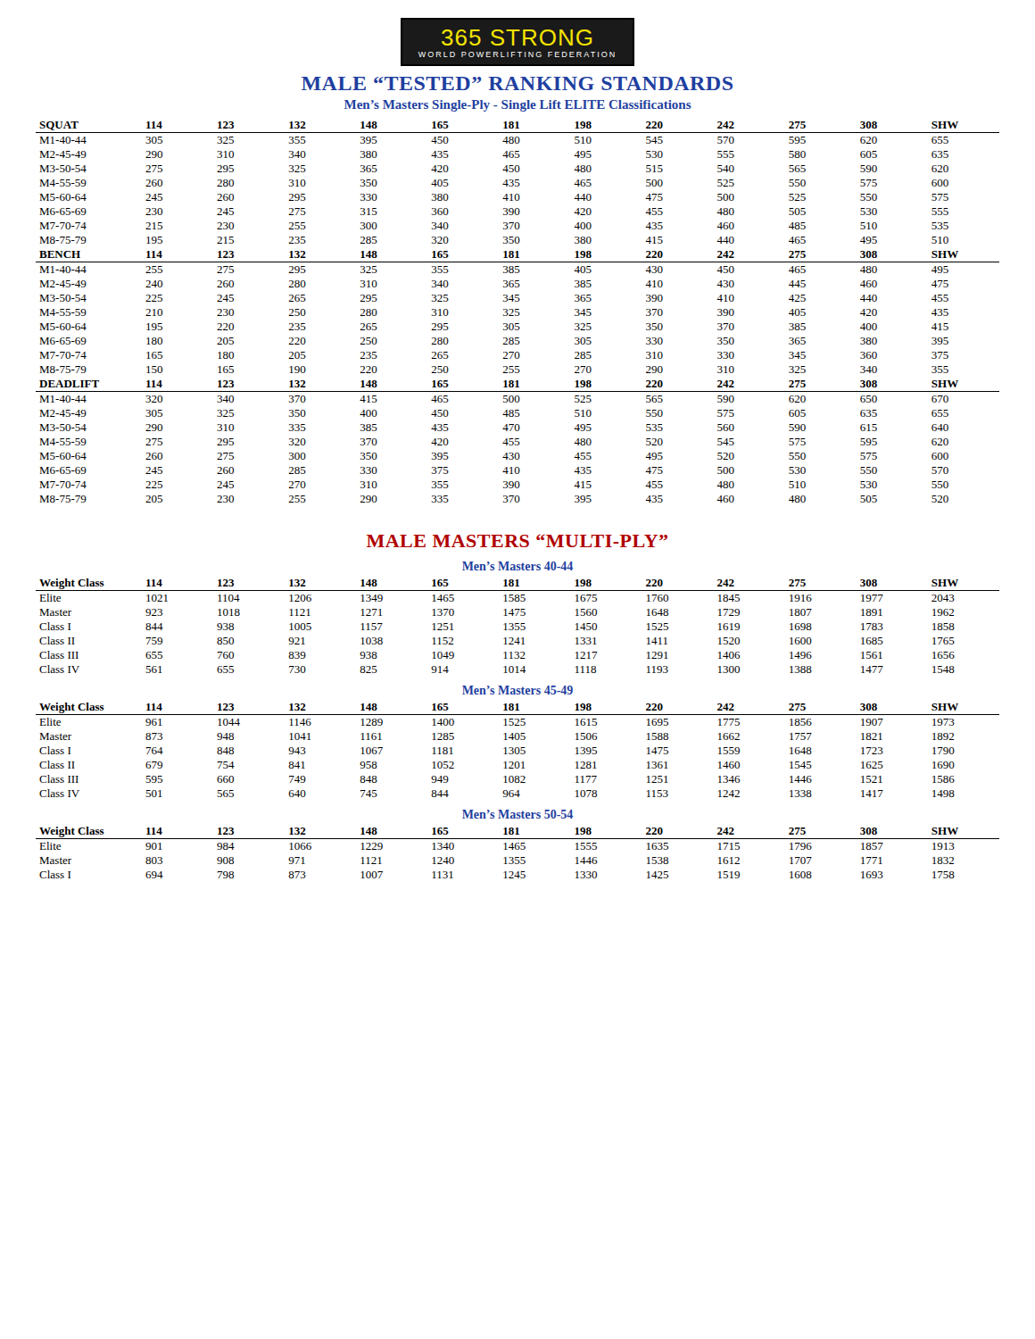365 STRONG WORLD POWERLIFTING FEDERATION
MALE “TESTED” RANKING STANDARDS
Men’s Masters Single-Ply - Single Lift ELITE Classifications
| SQUAT | 114 | 123 | 132 | 148 | 165 | 181 | 198 | 220 | 242 | 275 | 308 | SHW |
| --- | --- | --- | --- | --- | --- | --- | --- | --- | --- | --- | --- | --- |
| M1-40-44 | 305 | 325 | 355 | 395 | 450 | 480 | 510 | 545 | 570 | 595 | 620 | 655 |
| M2-45-49 | 290 | 310 | 340 | 380 | 435 | 465 | 495 | 530 | 555 | 580 | 605 | 635 |
| M3-50-54 | 275 | 295 | 325 | 365 | 420 | 450 | 480 | 515 | 540 | 565 | 590 | 620 |
| M4-55-59 | 260 | 280 | 310 | 350 | 405 | 435 | 465 | 500 | 525 | 550 | 575 | 600 |
| M5-60-64 | 245 | 260 | 295 | 330 | 380 | 410 | 440 | 475 | 500 | 525 | 550 | 575 |
| M6-65-69 | 230 | 245 | 275 | 315 | 360 | 390 | 420 | 455 | 480 | 505 | 530 | 555 |
| M7-70-74 | 215 | 230 | 255 | 300 | 340 | 370 | 400 | 435 | 460 | 485 | 510 | 535 |
| M8-75-79 | 195 | 215 | 235 | 285 | 320 | 350 | 380 | 415 | 440 | 465 | 495 | 510 |
| BENCH | 114 | 123 | 132 | 148 | 165 | 181 | 198 | 220 | 242 | 275 | 308 | SHW |
| M1-40-44 | 255 | 275 | 295 | 325 | 355 | 385 | 405 | 430 | 450 | 465 | 480 | 495 |
| M2-45-49 | 240 | 260 | 280 | 310 | 340 | 365 | 385 | 410 | 430 | 445 | 460 | 475 |
| M3-50-54 | 225 | 245 | 265 | 295 | 325 | 345 | 365 | 390 | 410 | 425 | 440 | 455 |
| M4-55-59 | 210 | 230 | 250 | 280 | 310 | 325 | 345 | 370 | 390 | 405 | 420 | 435 |
| M5-60-64 | 195 | 220 | 235 | 265 | 295 | 305 | 325 | 350 | 370 | 385 | 400 | 415 |
| M6-65-69 | 180 | 205 | 220 | 250 | 280 | 285 | 305 | 330 | 350 | 365 | 380 | 395 |
| M7-70-74 | 165 | 180 | 205 | 235 | 265 | 270 | 285 | 310 | 330 | 345 | 360 | 375 |
| M8-75-79 | 150 | 165 | 190 | 220 | 250 | 255 | 270 | 290 | 310 | 325 | 340 | 355 |
| DEADLIFT | 114 | 123 | 132 | 148 | 165 | 181 | 198 | 220 | 242 | 275 | 308 | SHW |
| M1-40-44 | 320 | 340 | 370 | 415 | 465 | 500 | 525 | 565 | 590 | 620 | 650 | 670 |
| M2-45-49 | 305 | 325 | 350 | 400 | 450 | 485 | 510 | 550 | 575 | 605 | 635 | 655 |
| M3-50-54 | 290 | 310 | 335 | 385 | 435 | 470 | 495 | 535 | 560 | 590 | 615 | 640 |
| M4-55-59 | 275 | 295 | 320 | 370 | 420 | 455 | 480 | 520 | 545 | 575 | 595 | 620 |
| M5-60-64 | 260 | 275 | 300 | 350 | 395 | 430 | 455 | 495 | 520 | 550 | 575 | 600 |
| M6-65-69 | 245 | 260 | 285 | 330 | 375 | 410 | 435 | 475 | 500 | 530 | 550 | 570 |
| M7-70-74 | 225 | 245 | 270 | 310 | 355 | 390 | 415 | 455 | 480 | 510 | 530 | 550 |
| M8-75-79 | 205 | 230 | 255 | 290 | 335 | 370 | 395 | 435 | 460 | 480 | 505 | 520 |
MALE MASTERS “MULTI-PLY”
Men’s Masters 40-44
| Weight Class | 114 | 123 | 132 | 148 | 165 | 181 | 198 | 220 | 242 | 275 | 308 | SHW |
| --- | --- | --- | --- | --- | --- | --- | --- | --- | --- | --- | --- | --- |
| Elite | 1021 | 1104 | 1206 | 1349 | 1465 | 1585 | 1675 | 1760 | 1845 | 1916 | 1977 | 2043 |
| Master | 923 | 1018 | 1121 | 1271 | 1370 | 1475 | 1560 | 1648 | 1729 | 1807 | 1891 | 1962 |
| Class I | 844 | 938 | 1005 | 1157 | 1251 | 1355 | 1450 | 1525 | 1619 | 1698 | 1783 | 1858 |
| Class II | 759 | 850 | 921 | 1038 | 1152 | 1241 | 1331 | 1411 | 1520 | 1600 | 1685 | 1765 |
| Class III | 655 | 760 | 839 | 938 | 1049 | 1132 | 1217 | 1291 | 1406 | 1496 | 1561 | 1656 |
| Class IV | 561 | 655 | 730 | 825 | 914 | 1014 | 1118 | 1193 | 1300 | 1388 | 1477 | 1548 |
Men’s Masters 45-49
| Weight Class | 114 | 123 | 132 | 148 | 165 | 181 | 198 | 220 | 242 | 275 | 308 | SHW |
| --- | --- | --- | --- | --- | --- | --- | --- | --- | --- | --- | --- | --- |
| Elite | 961 | 1044 | 1146 | 1289 | 1400 | 1525 | 1615 | 1695 | 1775 | 1856 | 1907 | 1973 |
| Master | 873 | 948 | 1041 | 1161 | 1285 | 1405 | 1506 | 1588 | 1662 | 1757 | 1821 | 1892 |
| Class I | 764 | 848 | 943 | 1067 | 1181 | 1305 | 1395 | 1475 | 1559 | 1648 | 1723 | 1790 |
| Class II | 679 | 754 | 841 | 958 | 1052 | 1201 | 1281 | 1361 | 1460 | 1545 | 1625 | 1690 |
| Class III | 595 | 660 | 749 | 848 | 949 | 1082 | 1177 | 1251 | 1346 | 1446 | 1521 | 1586 |
| Class IV | 501 | 565 | 640 | 745 | 844 | 964 | 1078 | 1153 | 1242 | 1338 | 1417 | 1498 |
Men’s Masters 50-54
| Weight Class | 114 | 123 | 132 | 148 | 165 | 181 | 198 | 220 | 242 | 275 | 308 | SHW |
| --- | --- | --- | --- | --- | --- | --- | --- | --- | --- | --- | --- | --- |
| Elite | 901 | 984 | 1066 | 1229 | 1340 | 1465 | 1555 | 1635 | 1715 | 1796 | 1857 | 1913 |
| Master | 803 | 908 | 971 | 1121 | 1240 | 1355 | 1446 | 1538 | 1612 | 1707 | 1771 | 1832 |
| Class I | 694 | 798 | 873 | 1007 | 1131 | 1245 | 1330 | 1425 | 1519 | 1608 | 1693 | 1758 |